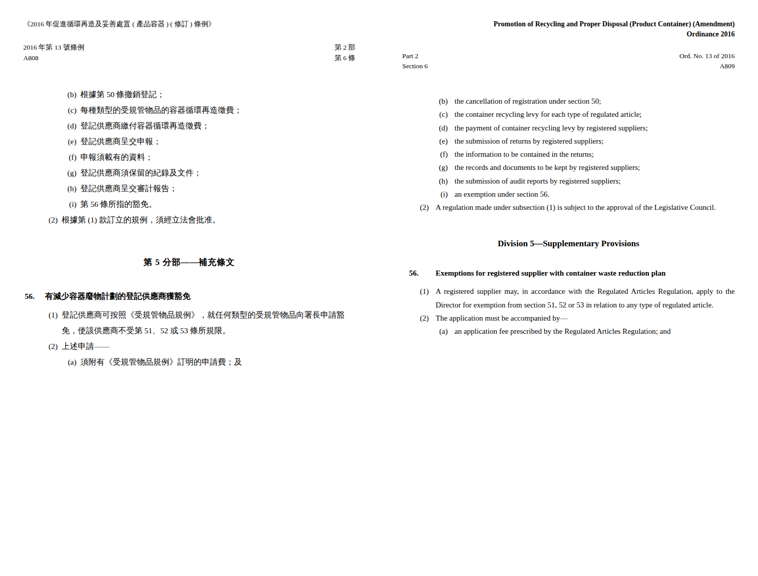《2016 年促進循環再造及妥善處置 ( 產品容器 ) ( 修訂 ) 條例》
2016 年第 13 號條例
A808
第 2 部
第 6 條
(b)
根據第 50 條撤銷登記；
(c)
每種類型的受規管物品的容器循環再造徵費；
(d)
登記供應商繳付容器循環再造徵費；
(e)
登記供應商呈交申報；
(f)
申報須載有的資料；
(g)
登記供應商須保留的紀錄及文件；
(h)
登記供應商呈交審計報告；
(i)
第 56 條所指的豁免。
(2)
根據第 (1) 款訂立的規例，須經立法會批准。
第 5 分部——補充條文
56.
有減少容器廢物計劃的登記供應商獲豁免
(1)
登記供應商可按照《受規管物品規例》，就任何類型的受規管物品向署長申請豁免，使該供應商不受第 51、52 或 53 條所規限。
(2)
上述申請——
(a)
須附有《受規管物品規例》訂明的申請費；及
Promotion of Recycling and Proper Disposal (Product Container) (Amendment)
Ordinance 2016
Part 2
Section 6
Ord. No. 13 of 2016
A809
(b)
the cancellation of registration under section 50;
(c)
the container recycling levy for each type of regulated article;
(d)
the payment of container recycling levy by registered suppliers;
(e)
the submission of returns by registered suppliers;
(f)
the information to be contained in the returns;
(g)
the records and documents to be kept by registered suppliers;
(h)
the submission of audit reports by registered suppliers;
(i)
an exemption under section 56.
(2)
A regulation made under subsection (1) is subject to the approval of the Legislative Council.
Division 5—Supplementary Provisions
56.
Exemptions for registered supplier with container waste reduction plan
(1)
A registered supplier may, in accordance with the Regulated Articles Regulation, apply to the Director for exemption from section 51, 52 or 53 in relation to any type of regulated article.
(2)
The application must be accompanied by—
(a)
an application fee prescribed by the Regulated Articles Regulation; and